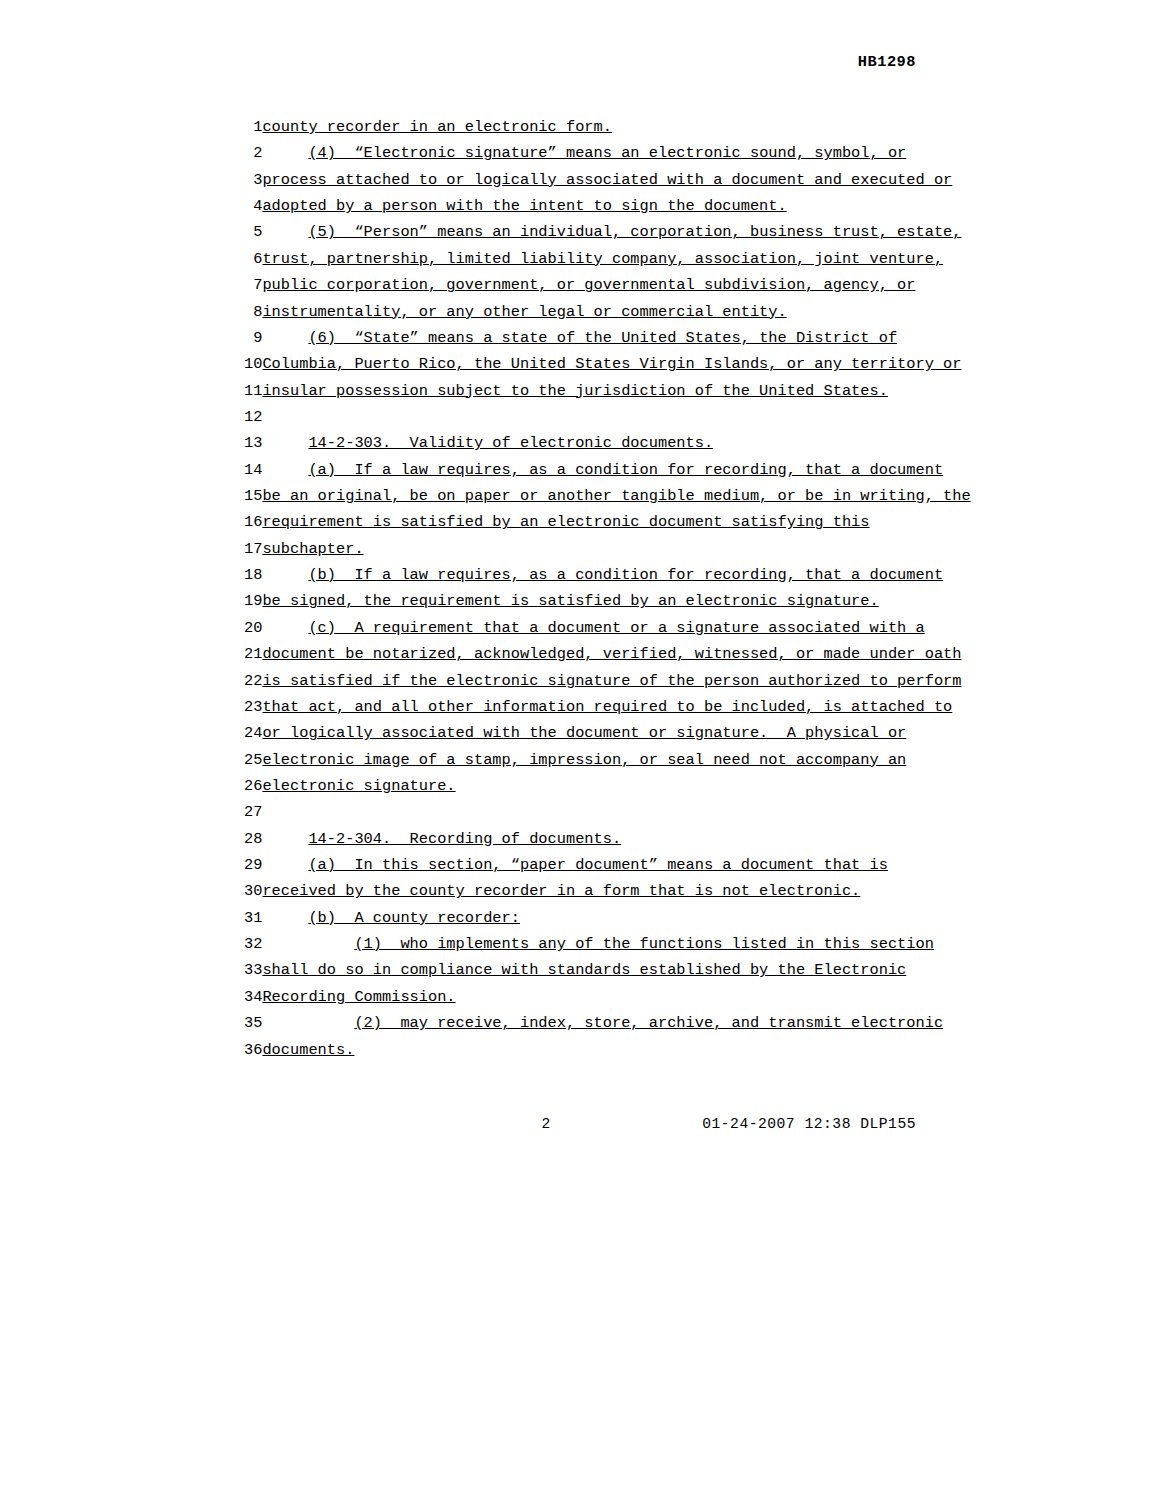HB1298
| 1 | county recorder in an electronic form. |
| 2 | (4) “Electronic signature” means an electronic sound, symbol, or |
| 3 | process attached to or logically associated with a document and executed or |
| 4 | adopted by a person with the intent to sign the document. |
| 5 | (5) “Person” means an individual, corporation, business trust, estate, |
| 6 | trust, partnership, limited liability company, association, joint venture, |
| 7 | public corporation, government, or governmental subdivision, agency, or |
| 8 | instrumentality, or any other legal or commercial entity. |
| 9 | (6) “State” means a state of the United States, the District of |
| 10 | Columbia, Puerto Rico, the United States Virgin Islands, or any territory or |
| 11 | insular possession subject to the jurisdiction of the United States. |
| 12 | |
| 13 | 14-2-303. Validity of electronic documents. |
| 14 | (a) If a law requires, as a condition for recording, that a document |
| 15 | be an original, be on paper or another tangible medium, or be in writing, the |
| 16 | requirement is satisfied by an electronic document satisfying this |
| 17 | subchapter. |
| 18 | (b) If a law requires, as a condition for recording, that a document |
| 19 | be signed, the requirement is satisfied by an electronic signature. |
| 20 | (c) A requirement that a document or a signature associated with a |
| 21 | document be notarized, acknowledged, verified, witnessed, or made under oath |
| 22 | is satisfied if the electronic signature of the person authorized to perform |
| 23 | that act, and all other information required to be included, is attached to |
| 24 | or logically associated with the document or signature. A physical or |
| 25 | electronic image of a stamp, impression, or seal need not accompany an |
| 26 | electronic signature. |
| 27 | |
| 28 | 14-2-304. Recording of documents. |
| 29 | (a) In this section, “paper document” means a document that is |
| 30 | received by the county recorder in a form that is not electronic. |
| 31 | (b) A county recorder: |
| 32 | (1) who implements any of the functions listed in this section |
| 33 | shall do so in compliance with standards established by the Electronic |
| 34 | Recording Commission. |
| 35 | (2) may receive, index, store, archive, and transmit electronic |
| 36 | documents. |
2 01-24-2007 12:38 DLP155